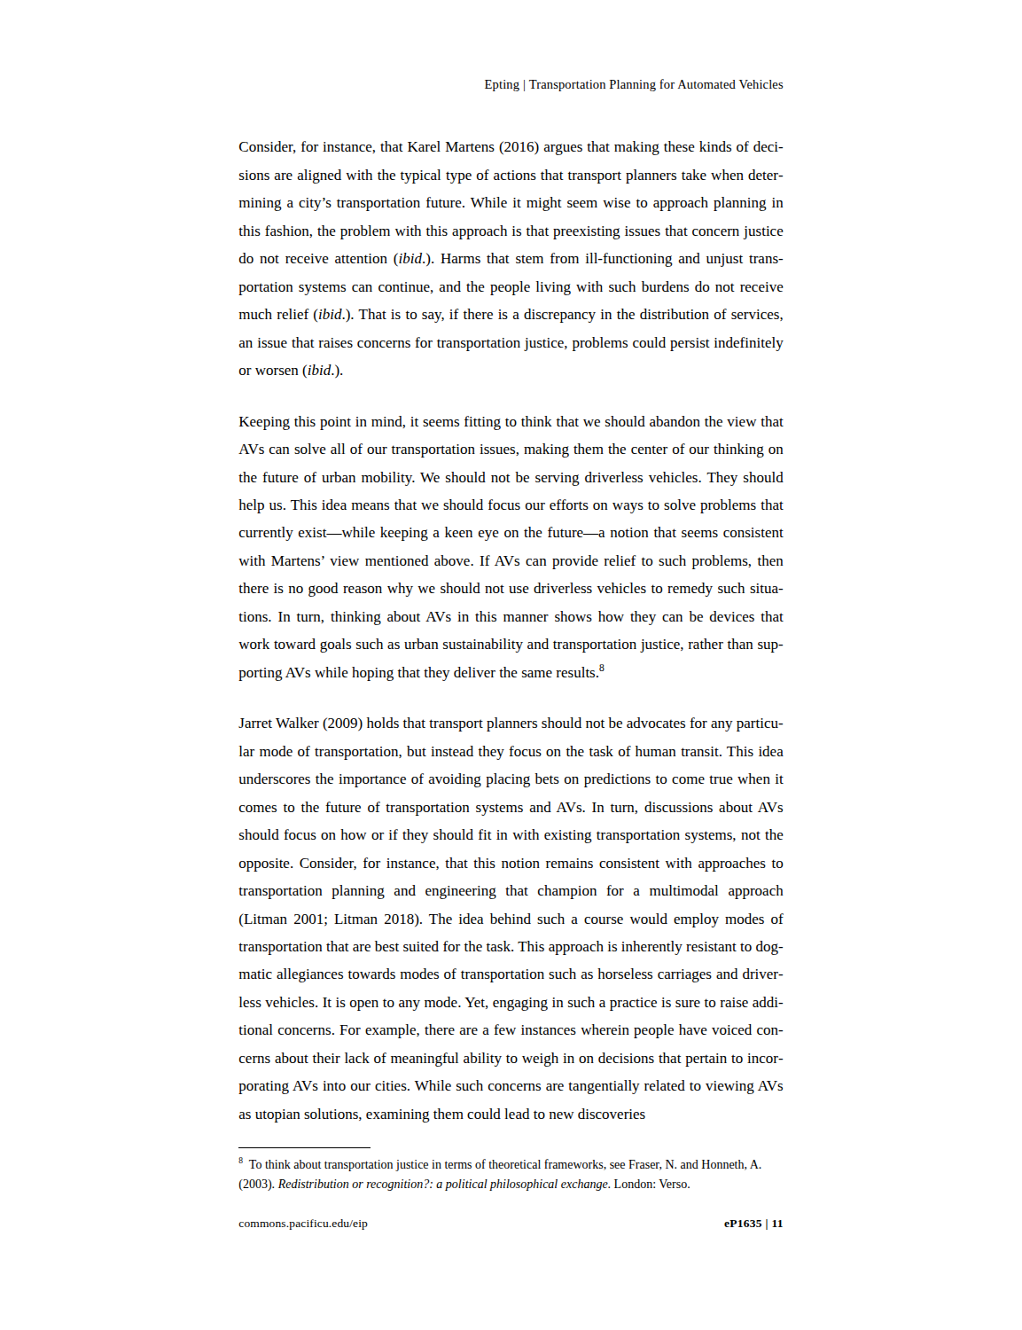Epting | Transportation Planning for Automated Vehicles
Consider, for instance, that Karel Martens (2016) argues that making these kinds of decisions are aligned with the typical type of actions that transport planners take when determining a city’s transportation future. While it might seem wise to approach planning in this fashion, the problem with this approach is that preexisting issues that concern justice do not receive attention (ibid.). Harms that stem from ill-functioning and unjust transportation systems can continue, and the people living with such burdens do not receive much relief (ibid.). That is to say, if there is a discrepancy in the distribution of services, an issue that raises concerns for transportation justice, problems could persist indefinitely or worsen (ibid.).
Keeping this point in mind, it seems fitting to think that we should abandon the view that AVs can solve all of our transportation issues, making them the center of our thinking on the future of urban mobility. We should not be serving driverless vehicles. They should help us. This idea means that we should focus our efforts on ways to solve problems that currently exist—while keeping a keen eye on the future—a notion that seems consistent with Martens’ view mentioned above. If AVs can provide relief to such problems, then there is no good reason why we should not use driverless vehicles to remedy such situations. In turn, thinking about AVs in this manner shows how they can be devices that work toward goals such as urban sustainability and transportation justice, rather than supporting AVs while hoping that they deliver the same results.8
Jarret Walker (2009) holds that transport planners should not be advocates for any particular mode of transportation, but instead they focus on the task of human transit. This idea underscores the importance of avoiding placing bets on predictions to come true when it comes to the future of transportation systems and AVs. In turn, discussions about AVs should focus on how or if they should fit in with existing transportation systems, not the opposite. Consider, for instance, that this notion remains consistent with approaches to transportation planning and engineering that champion for a multimodal approach (Litman 2001; Litman 2018). The idea behind such a course would employ modes of transportation that are best suited for the task. This approach is inherently resistant to dogmatic allegiances towards modes of transportation such as horseless carriages and driverless vehicles. It is open to any mode. Yet, engaging in such a practice is sure to raise additional concerns. For example, there are a few instances wherein people have voiced concerns about their lack of meaningful ability to weigh in on decisions that pertain to incorporating AVs into our cities. While such concerns are tangentially related to viewing AVs as utopian solutions, examining them could lead to new discoveries
8 To think about transportation justice in terms of theoretical frameworks, see Fraser, N. and Honneth, A. (2003). Redistribution or recognition?: a political philosophical exchange. London: Verso.
commons.pacificu.edu/eip
eP1635 | 11